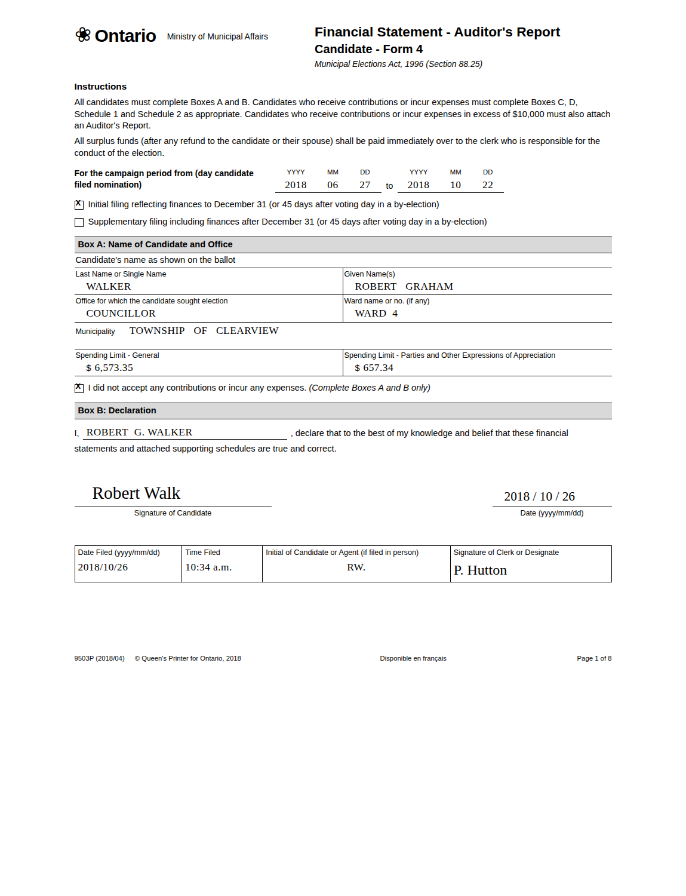❀ Ontario
Ministry of Municipal Affairs
Financial Statement - Auditor's Report
Candidate - Form 4
Municipal Elections Act, 1996 (Section 88.25)
Instructions
All candidates must complete Boxes A and B. Candidates who receive contributions or incur expenses must complete Boxes C, D, Schedule 1 and Schedule 2 as appropriate. Candidates who receive contributions or incur expenses in excess of $10,000 must also attach an Auditor's Report.
All surplus funds (after any refund to the candidate or their spouse) shall be paid immediately over to the clerk who is responsible for the conduct of the election.
For the campaign period from (day candidate filed nomination)
YYYY 2018
MM 06
DD 27
to
YYYY 2018
MM 10
DD 22
Initial filing reflecting finances to December 31 (or 45 days after voting day in a by-election)
Supplementary filing including finances after December 31 (or 45 days after voting day in a by-election)
Box A: Name of Candidate and Office
Candidate's name as shown on the ballot
Last Name or Single Name WALKER
Given Name(s) ROBERT GRAHAM
Office for which the candidate sought election COUNCILLOR
Ward name or no. (if any) WARD 4
Municipality TOWNSHIP OF CLEARVIEW
Spending Limit - General $6,573.35
Spending Limit - Parties and Other Expressions of Appreciation $657.34
I did not accept any contributions or incur any expenses. (Complete Boxes A and B only)
Box B: Declaration
I, ROBERT G. WALKER , declare that to the best of my knowledge and belief that these financial
statements and attached supporting schedules are true and correct.
Robert Walk
Signature of Candidate
2018 / 10 / 26
Date (yyyy/mm/dd)
| Date Filed (yyyy/mm/dd) 2018/10/26 | Time Filed 10:34 a.m. | Initial of Candidate or Agent (if filed in person) RW. | Signature of Clerk or Designate P. Hutton |
9503P (2018/04) © Queen's Printer for Ontario, 2018
Disponible en français
Page 1 of 8